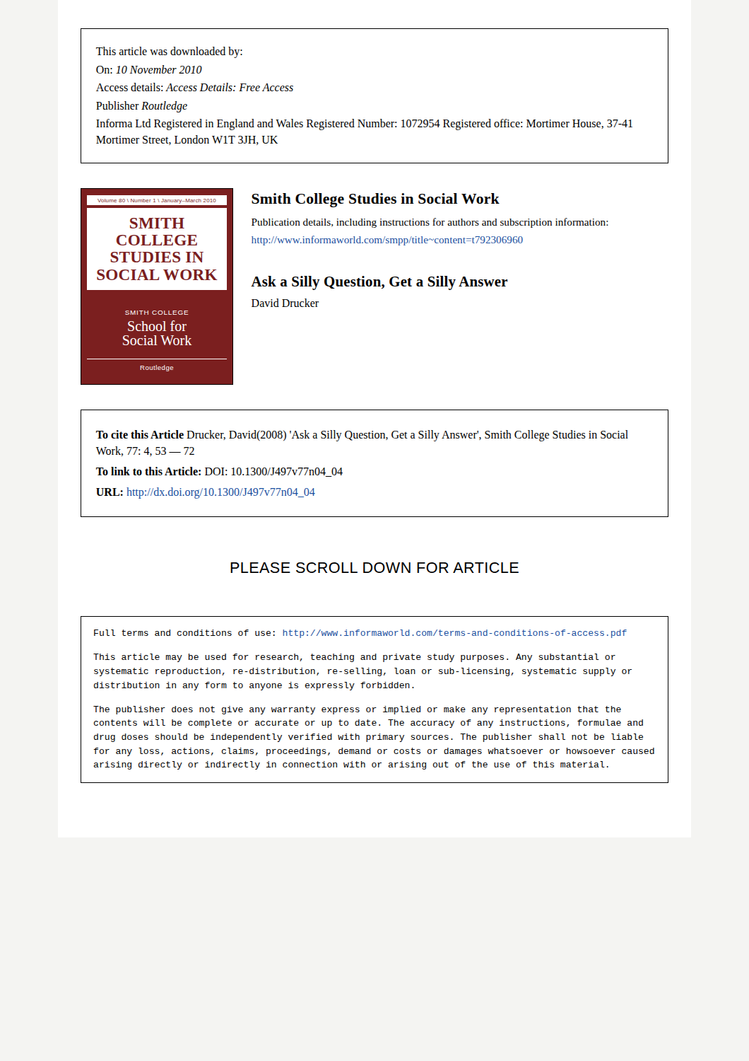This article was downloaded by:
On: 10 November 2010
Access details: Access Details: Free Access
Publisher Routledge
Informa Ltd Registered in England and Wales Registered Number: 1072954 Registered office: Mortimer House, 37-41 Mortimer Street, London W1T 3JH, UK
Volume 80 \ Number 1 \ January–March 2010
SMITH COLLEGE
STUDIES IN
SOCIAL WORK
SMITH COLLEGE School for
Social Work
Routledge
Smith College Studies in Social Work
Publication details, including instructions for authors and subscription information:
http://www.informaworld.com/smpp/title~content=t792306960
Ask a Silly Question, Get a Silly Answer
David Drucker
To cite this Article Drucker, David(2008) 'Ask a Silly Question, Get a Silly Answer', Smith College Studies in Social Work, 77: 4, 53 — 72
To link to this Article: DOI: 10.1300/J497v77n04_04
URL: http://dx.doi.org/10.1300/J497v77n04_04
PLEASE SCROLL DOWN FOR ARTICLE
Full terms and conditions of use: http://www.informaworld.com/terms-and-conditions-of-access.pdf
This article may be used for research, teaching and private study purposes. Any substantial or systematic reproduction, re-distribution, re-selling, loan or sub-licensing, systematic supply or distribution in any form to anyone is expressly forbidden.
The publisher does not give any warranty express or implied or make any representation that the contents will be complete or accurate or up to date. The accuracy of any instructions, formulae and drug doses should be independently verified with primary sources. The publisher shall not be liable for any loss, actions, claims, proceedings, demand or costs or damages whatsoever or howsoever caused arising directly or indirectly in connection with or arising out of the use of this material.